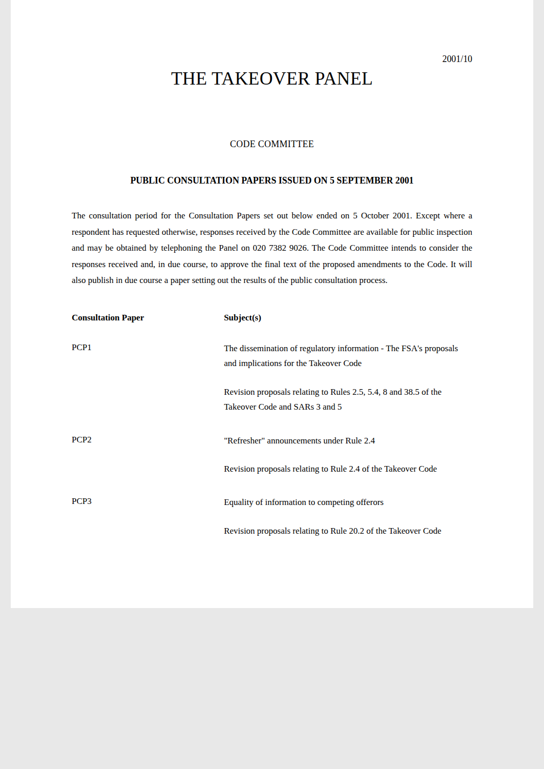2001/10
THE TAKEOVER PANEL
CODE COMMITTEE
PUBLIC CONSULTATION PAPERS ISSUED ON 5 SEPTEMBER 2001
The consultation period for the Consultation Papers set out below ended on 5 October 2001. Except where a respondent has requested otherwise, responses received by the Code Committee are available for public inspection and may be obtained by telephoning the Panel on 020 7382 9026. The Code Committee intends to consider the responses received and, in due course, to approve the final text of the proposed amendments to the Code. It will also publish in due course a paper setting out the results of the public consultation process.
| Consultation Paper | Subject(s) |
| --- | --- |
| PCP1 | The dissemination of regulatory information - The FSA's proposals and implications for the Takeover Code Revision proposals relating to Rules 2.5, 5.4, 8 and 38.5 of the Takeover Code and SARs 3 and 5 |
| PCP2 | "Refresher" announcements under Rule 2.4 Revision proposals relating to Rule 2.4 of the Takeover Code |
| PCP3 | Equality of information to competing offerors Revision proposals relating to Rule 20.2 of the Takeover Code |